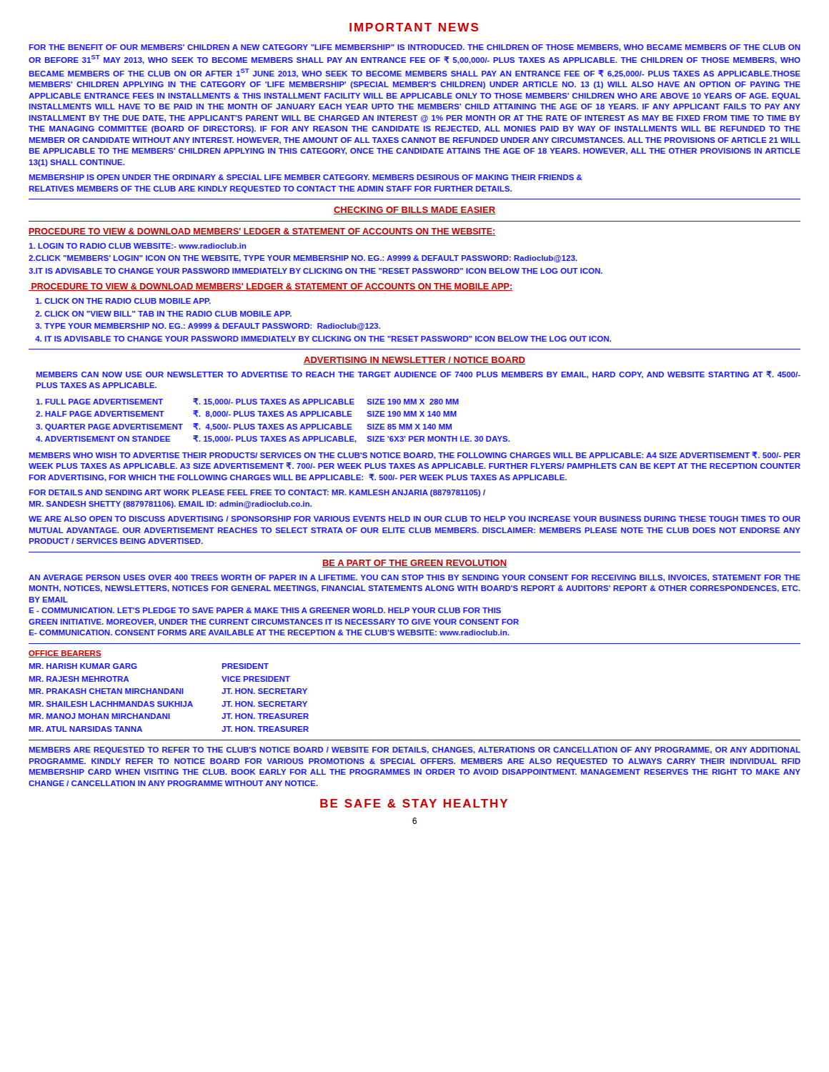IMPORTANT NEWS
FOR THE BENEFIT OF OUR MEMBERS' CHILDREN A NEW CATEGORY "LIFE MEMBERSHIP" IS INTRODUCED. THE CHILDREN OF THOSE MEMBERS, WHO BECAME MEMBERS OF THE CLUB ON OR BEFORE 31ST MAY 2013, WHO SEEK TO BECOME MEMBERS SHALL PAY AN ENTRANCE FEE OF ₹ 5,00,000/- PLUS TAXES AS APPLICABLE. THE CHILDREN OF THOSE MEMBERS, WHO BECAME MEMBERS OF THE CLUB ON OR AFTER 1ST JUNE 2013, WHO SEEK TO BECOME MEMBERS SHALL PAY AN ENTRANCE FEE OF ₹ 6,25,000/- PLUS TAXES AS APPLICABLE.THOSE MEMBERS' CHILDREN APPLYING IN THE CATEGORY OF 'LIFE MEMBERSHIP' (SPECIAL MEMBER'S CHILDREN) UNDER ARTICLE NO. 13 (1) WILL ALSO HAVE AN OPTION OF PAYING THE APPLICABLE ENTRANCE FEES IN INSTALLMENTS & THIS INSTALLMENT FACILITY WILL BE APPLICABLE ONLY TO THOSE MEMBERS' CHILDREN WHO ARE ABOVE 10 YEARS OF AGE. EQUAL INSTALLMENTS WILL HAVE TO BE PAID IN THE MONTH OF JANUARY EACH YEAR UPTO THE MEMBERS' CHILD ATTAINING THE AGE OF 18 YEARS. IF ANY APPLICANT FAILS TO PAY ANY INSTALLMENT BY THE DUE DATE, THE APPLICANT'S PARENT WILL BE CHARGED AN INTEREST @ 1% PER MONTH OR AT THE RATE OF INTEREST AS MAY BE FIXED FROM TIME TO TIME BY THE MANAGING COMMITTEE (BOARD OF DIRECTORS). IF FOR ANY REASON THE CANDIDATE IS REJECTED, ALL MONIES PAID BY WAY OF INSTALLMENTS WILL BE REFUNDED TO THE MEMBER OR CANDIDATE WITHOUT ANY INTEREST. HOWEVER, THE AMOUNT OF ALL TAXES CANNOT BE REFUNDED UNDER ANY CIRCUMSTANCES. ALL THE PROVISIONS OF ARTICLE 21 WILL BE APPLICABLE TO THE MEMBERS' CHILDREN APPLYING IN THIS CATEGORY, ONCE THE CANDIDATE ATTAINS THE AGE OF 18 YEARS. HOWEVER, ALL THE OTHER PROVISIONS IN ARTICLE 13(1) SHALL CONTINUE.
MEMBERSHIP IS OPEN UNDER THE ORDINARY & SPECIAL LIFE MEMBER CATEGORY. MEMBERS DESIROUS OF MAKING THEIR FRIENDS &
RELATIVES MEMBERS OF THE CLUB ARE KINDLY REQUESTED TO CONTACT THE ADMIN STAFF FOR FURTHER DETAILS.
CHECKING OF BILLS MADE EASIER
PROCEDURE TO VIEW & DOWNLOAD MEMBERS' LEDGER & STATEMENT OF ACCOUNTS ON THE WEBSITE:
1. LOGIN TO RADIO CLUB WEBSITE:- www.radioclub.in
2.CLICK "MEMBERS' LOGIN" ICON ON THE WEBSITE, TYPE YOUR MEMBERSHIP NO. EG.: A9999 & DEFAULT PASSWORD: Radioclub@123.
3.IT IS ADVISABLE TO CHANGE YOUR PASSWORD IMMEDIATELY BY CLICKING ON THE "RESET PASSWORD" ICON BELOW THE LOG OUT ICON.
PROCEDURE TO VIEW & DOWNLOAD MEMBERS' LEDGER & STATEMENT OF ACCOUNTS ON THE MOBILE APP:
CLICK ON THE RADIO CLUB MOBILE APP.
CLICK ON "VIEW BILL" TAB IN THE RADIO CLUB MOBILE APP.
TYPE YOUR MEMBERSHIP NO. EG.: A9999 & DEFAULT PASSWORD: Radioclub@123.
IT IS ADVISABLE TO CHANGE YOUR PASSWORD IMMEDIATELY BY CLICKING ON THE "RESET PASSWORD" ICON BELOW THE LOG OUT ICON.
ADVERTISING IN NEWSLETTER / NOTICE BOARD
MEMBERS CAN NOW USE OUR NEWSLETTER TO ADVERTISE TO REACH THE TARGET AUDIENCE OF 7400 PLUS MEMBERS BY EMAIL, HARD COPY, AND WEBSITE STARTING AT ₹. 4500/- PLUS TAXES AS APPLICABLE.
| 1. FULL PAGE ADVERTISEMENT | ₹. 15,000/- PLUS TAXES AS APPLICABLE | SIZE 190 MM X 280 MM |
| 2. HALF PAGE ADVERTISEMENT | ₹. 8,000/- PLUS TAXES AS APPLICABLE | SIZE 190 MM X 140 MM |
| 3. QUARTER PAGE ADVERTISEMENT | ₹. 4,500/- PLUS TAXES AS APPLICABLE | SIZE 85 MM X 140 MM |
| 4. ADVERTISEMENT ON STANDEE | ₹. 15,000/- PLUS TAXES AS APPLICABLE, | SIZE '6X3' PER MONTH I.E. 30 DAYS. |
MEMBERS WHO WISH TO ADVERTISE THEIR PRODUCTS/ SERVICES ON THE CLUB'S NOTICE BOARD, THE FOLLOWING CHARGES WILL BE APPLICABLE: A4 SIZE ADVERTISEMENT ₹. 500/- PER WEEK PLUS TAXES AS APPLICABLE. A3 SIZE ADVERTISEMENT ₹. 700/- PER WEEK PLUS TAXES AS APPLICABLE. FURTHER FLYERS/ PAMPHLETS CAN BE KEPT AT THE RECEPTION COUNTER FOR ADVERTISING, FOR WHICH THE FOLLOWING CHARGES WILL BE APPLICABLE: ₹. 500/- PER WEEK PLUS TAXES AS APPLICABLE.
FOR DETAILS AND SENDING ART WORK PLEASE FEEL FREE TO CONTACT: MR. KAMLESH ANJARIA (8879781105) /
MR. SANDESH SHETTY (8879781106). EMAIL ID: admin@radioclub.co.in.
WE ARE ALSO OPEN TO DISCUSS ADVERTISING / SPONSORSHIP FOR VARIOUS EVENTS HELD IN OUR CLUB TO HELP YOU INCREASE YOUR BUSINESS DURING THESE TOUGH TIMES TO OUR MUTUAL ADVANTAGE. OUR ADVERTISEMENT REACHES TO SELECT STRATA OF OUR ELITE CLUB MEMBERS. DISCLAIMER: MEMBERS PLEASE NOTE THE CLUB DOES NOT ENDORSE ANY PRODUCT / SERVICES BEING ADVERTISED.
BE A PART OF THE GREEN REVOLUTION
AN AVERAGE PERSON USES OVER 400 TREES WORTH OF PAPER IN A LIFETIME. YOU CAN STOP THIS BY SENDING YOUR CONSENT FOR RECEIVING BILLS, INVOICES, STATEMENT FOR THE MONTH, NOTICES, NEWSLETTERS, NOTICES FOR GENERAL MEETINGS, FINANCIAL STATEMENTS ALONG WITH BOARD'S REPORT & AUDITORS' REPORT & OTHER CORRESPONDENCES, ETC. BY EMAIL
E - COMMUNICATION. LET'S PLEDGE TO SAVE PAPER & MAKE THIS A GREENER WORLD. HELP YOUR CLUB FOR THIS
GREEN INITIATIVE. MOREOVER, UNDER THE CURRENT CIRCUMSTANCES IT IS NECESSARY TO GIVE YOUR CONSENT FOR
E- COMMUNICATION. CONSENT FORMS ARE AVAILABLE AT THE RECEPTION & THE CLUB'S WEBSITE: www.radioclub.in.
OFFICE BEARERS
| MR. HARISH KUMAR GARG | PRESIDENT |
| MR. RAJESH MEHROTRA | VICE PRESIDENT |
| MR. PRAKASH CHETAN MIRCHANDANI | JT. HON. SECRETARY |
| MR. SHAILESH LACHHMANDAS SUKHIJA | JT. HON. SECRETARY |
| MR. MANOJ MOHAN MIRCHANDANI | JT. HON. TREASURER |
| MR. ATUL NARSIDAS TANNA | JT. HON. TREASURER |
MEMBERS ARE REQUESTED TO REFER TO THE CLUB'S NOTICE BOARD / WEBSITE FOR DETAILS, CHANGES, ALTERATIONS OR CANCELLATION OF ANY PROGRAMME, OR ANY ADDITIONAL PROGRAMME. KINDLY REFER TO NOTICE BOARD FOR VARIOUS PROMOTIONS & SPECIAL OFFERS. MEMBERS ARE ALSO REQUESTED TO ALWAYS CARRY THEIR INDIVIDUAL RFID MEMBERSHIP CARD WHEN VISITING THE CLUB. BOOK EARLY FOR ALL THE PROGRAMMES IN ORDER TO AVOID DISAPPOINTMENT. MANAGEMENT RESERVES THE RIGHT TO MAKE ANY CHANGE / CANCELLATION IN ANY PROGRAMME WITHOUT ANY NOTICE.
BE SAFE & STAY HEALTHY
6